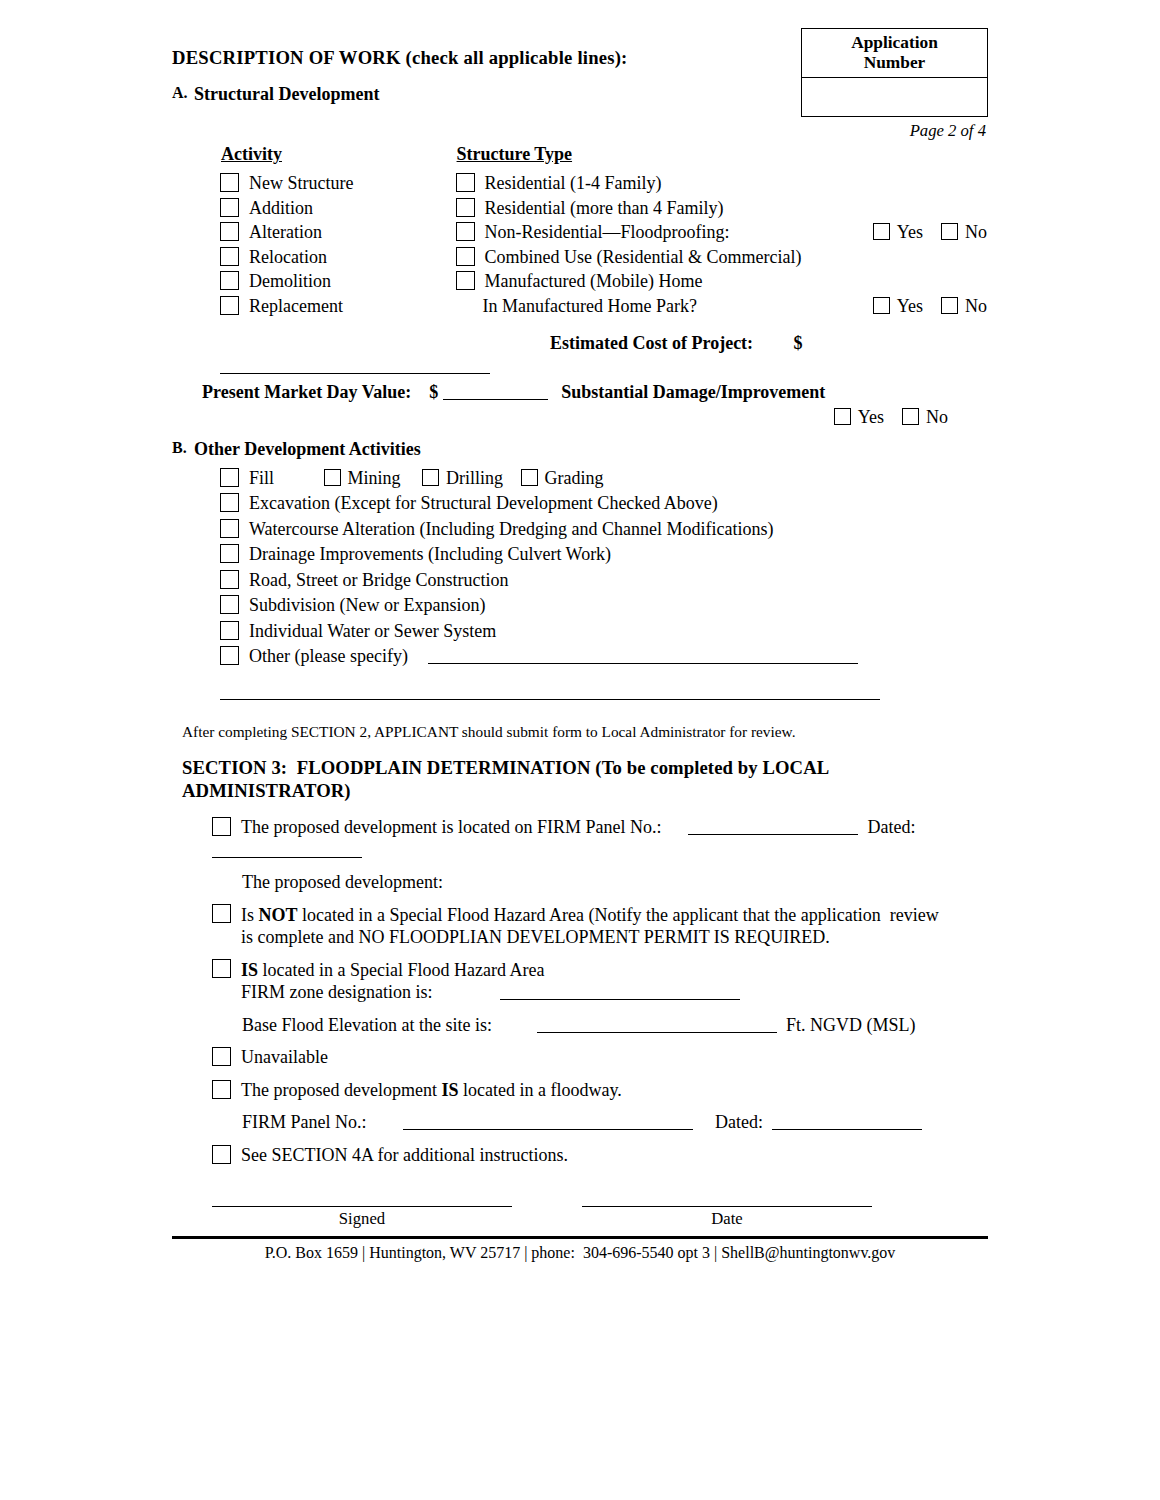Application
Number
Page 2 of 4
DESCRIPTION OF WORK (check all applicable lines):
A. Structural Development
| Activity | Structure Type | |
| --- | --- | --- |
| New Structure | Residential (1-4 Family) | |
| Addition | Residential (more than 4 Family) | |
| Alteration | Non-Residential—Floodproofing: | Yes No |
| Relocation | Combined Use (Residential & Commercial) | |
| Demolition | Manufactured (Mobile) Home | |
| Replacement | In Manufactured Home Park? | Yes No |
Estimated Cost of Project: $
Present Market Day Value: $ Substantial Damage/Improvement
Yes No
B. Other Development Activities
Fill Mining Drilling Grading
Excavation (Except for Structural Development Checked Above)
Watercourse Alteration (Including Dredging and Channel Modifications)
Drainage Improvements (Including Culvert Work)
Road, Street or Bridge Construction
Subdivision (New or Expansion)
Individual Water or Sewer System
Other (please specify)
After completing SECTION 2, APPLICANT should submit form to Local Administrator for review.
SECTION 3: FLOODPLAIN DETERMINATION (To be completed by LOCAL ADMINISTRATOR)
The proposed development is located on FIRM Panel No.: Dated:
The proposed development:
Is NOT located in a Special Flood Hazard Area (Notify the applicant that the application review is complete and NO FLOODPLIAN DEVELOPMENT PERMIT IS REQUIRED.
IS located in a Special Flood Hazard Area
FIRM zone designation is:
Base Flood Elevation at the site is: Ft. NGVD (MSL)
Unavailable
The proposed development IS located in a floodway.
FIRM Panel No.: Dated:
See SECTION 4A for additional instructions.
Signed
Date
P.O. Box 1659 | Huntington, WV 25717 | phone: 304-696-5540 opt 3 | ShellB@huntingtonwv.gov